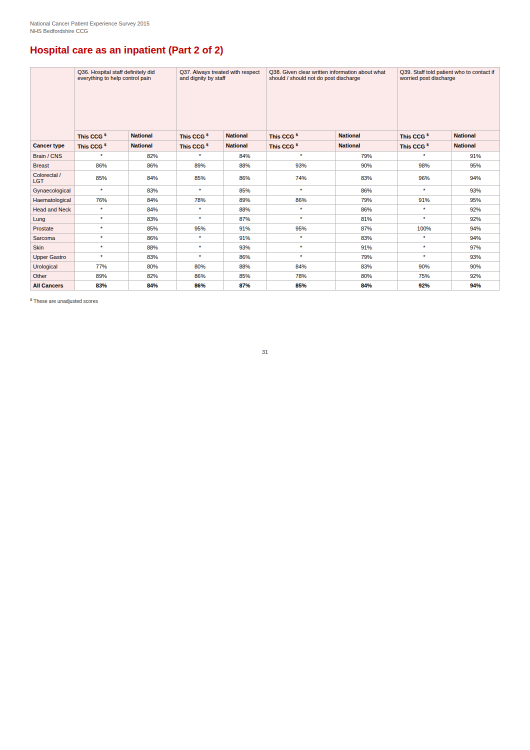National Cancer Patient Experience Survey 2015
NHS Bedfordshire CCG
Hospital care as an inpatient (Part 2 of 2)
| | Q36. Hospital staff definitely did everything to help control pain | Q37. Always treated with respect and dignity by staff | Q38. Given clear written information about what should / should not do post discharge | Q39. Staff told patient who to contact if worried post discharge |
| --- | --- | --- | --- | --- |
| This CCG $ | National | This CCG $ | National | This CCG $ | National | This CCG $ | National |
| Cancer type | This CCG $ | National | This CCG $ | National | This CCG $ | National | This CCG $ | National |
| Brain / CNS | * | 82% | * | 84% | * | 79% | * | 91% |
| Breast | 86% | 86% | 89% | 88% | 93% | 90% | 98% | 95% |
| Colorectal / LGT | 85% | 84% | 85% | 86% | 74% | 83% | 96% | 94% |
| Gynaecological | * | 83% | * | 85% | * | 86% | * | 93% |
| Haematological | 76% | 84% | 78% | 89% | 86% | 79% | 91% | 95% |
| Head and Neck | * | 84% | * | 88% | * | 86% | * | 92% |
| Lung | * | 83% | * | 87% | * | 81% | * | 92% |
| Prostate | * | 85% | 95% | 91% | 95% | 87% | 100% | 94% |
| Sarcoma | * | 86% | * | 91% | * | 83% | * | 94% |
| Skin | * | 88% | * | 93% | * | 91% | * | 97% |
| Upper Gastro | * | 83% | * | 86% | * | 79% | * | 93% |
| Urological | 77% | 80% | 80% | 88% | 84% | 83% | 90% | 90% |
| Other | 89% | 82% | 86% | 85% | 78% | 80% | 75% | 92% |
| All Cancers | 83% | 84% | 86% | 87% | 85% | 84% | 92% | 94% |
$ These are unadjusted scores
31